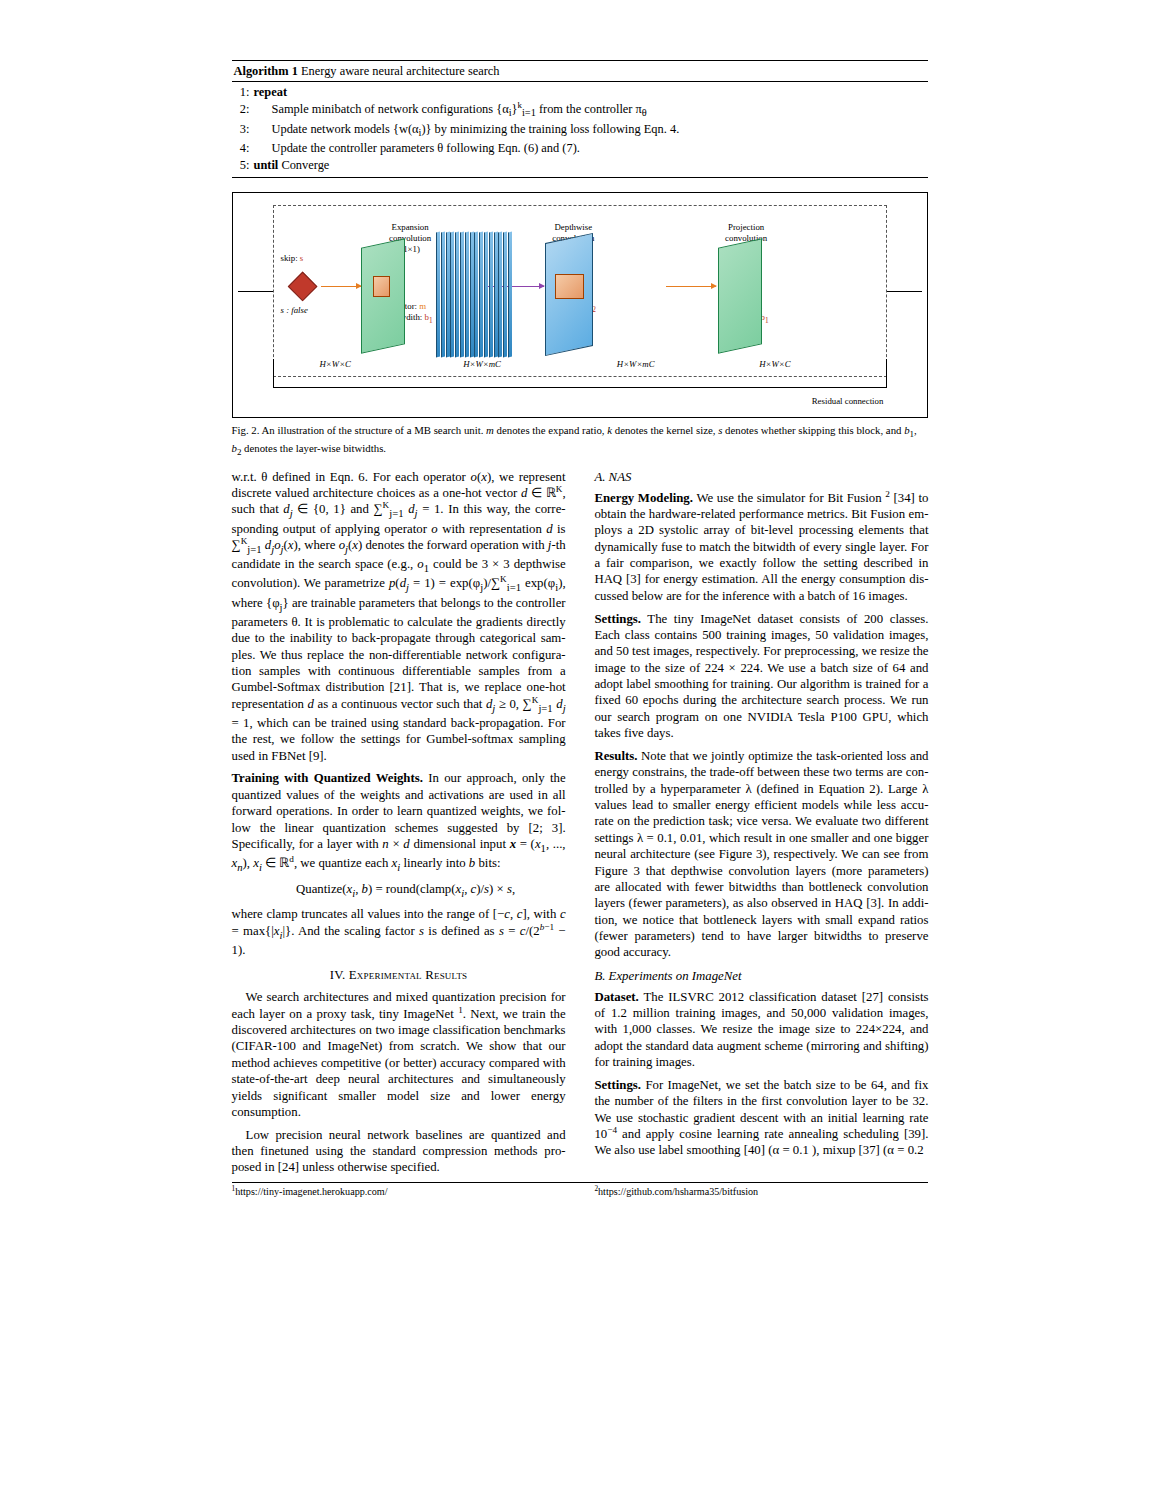Algorithm 1 Energy aware neural architecture search
repeat
Sample minibatch of network configurations {αi}ki=1 from the controller πθ
Update network models {w(αi)} by minimizing the training loss following Eqn. 4.
Update the controller parameters θ following Eqn. (6) and (7).
until Converge
Residual connection
skip: s
s : false
Expansion
convolution
(1×1)
Depthwise
convolution
(k×k)
Projection
convolution
(1×1)
factor: m
bit-wdith: b1
bit-wdith: b2
factor: m
bit-wdith: b1
H×W×C
H×W×mC
H×W×mC
H×W×C
Fig. 2. An illustration of the structure of a MB search unit. m denotes the expand ratio, k denotes the kernel size, s denotes whether skipping this block, and b1, b2 denotes the layer-wise bitwidths.
w.r.t. θ defined in Eqn. 6. For each operator o(x), we represent discrete valued architecture choices as a one-hot vector d ∈ ℝK, such that dj ∈ {0, 1} and ∑Kj=1 dj = 1. In this way, the corresponding output of applying operator o with representation d is ∑Kj=1 djoj(x), where oj(x) denotes the forward operation with j-th candidate in the search space (e.g., o1 could be 3 × 3 depthwise convolution). We parametrize p(dj = 1) = exp(φj)/∑Ki=1 exp(φi), where {φj} are trainable parameters that belongs to the controller parameters θ. It is problematic to calculate the gradients directly due to the inability to back-propagate through categorical samples. We thus replace the non-differentiable network configuration samples with continuous differentiable samples from a Gumbel-Softmax distribution [21]. That is, we replace one-hot representation d as a continuous vector such that dj ≥ 0, ∑Kj=1 dj = 1, which can be trained using standard back-propagation. For the rest, we follow the settings for Gumbel-softmax sampling used in FBNet [9].
Training with Quantized Weights. In our approach, only the quantized values of the weights and activations are used in all forward operations. In order to learn quantized weights, we follow the linear quantization schemes suggested by [2; 3]. Specifically, for a layer with n × d dimensional input x = (x1, ..., xn), xi ∈ ℝd, we quantize each xi linearly into b bits:
Quantize(xi, b) = round(clamp(xi, c)/s) × s,
where clamp truncates all values into the range of [−c, c], with c = max{|xi|}. And the scaling factor s is defined as s = c/(2b−1 − 1).
IV. Experimental Results
We search architectures and mixed quantization precision for each layer on a proxy task, tiny ImageNet 1. Next, we train the discovered architectures on two image classification benchmarks (CIFAR-100 and ImageNet) from scratch. We show that our method achieves competitive (or better) accuracy compared with state-of-the-art deep neural architectures and simultaneously yields significant smaller model size and lower energy consumption.
Low precision neural network baselines are quantized and then finetuned using the standard compression methods proposed in [24] unless otherwise specified.
A. NAS
Energy Modeling. We use the simulator for Bit Fusion 2 [34] to obtain the hardware-related performance metrics. Bit Fusion employs a 2D systolic array of bit-level processing elements that dynamically fuse to match the bitwidth of every single layer. For a fair comparison, we exactly follow the setting described in HAQ [3] for energy estimation. All the energy consumption discussed below are for the inference with a batch of 16 images.
Settings. The tiny ImageNet dataset consists of 200 classes. Each class contains 500 training images, 50 validation images, and 50 test images, respectively. For preprocessing, we resize the image to the size of 224 × 224. We use a batch size of 64 and adopt label smoothing for training. Our algorithm is trained for a fixed 60 epochs during the architecture search process. We run our search program on one NVIDIA Tesla P100 GPU, which takes five days.
Results. Note that we jointly optimize the task-oriented loss and energy constrains, the trade-off between these two terms are controlled by a hyperparameter λ (defined in Equation 2). Large λ values lead to smaller energy efficient models while less accurate on the prediction task; vice versa. We evaluate two different settings λ = 0.1, 0.01, which result in one smaller and one bigger neural architecture (see Figure 3), respectively. We can see from Figure 3 that depthwise convolution layers (more parameters) are allocated with fewer bitwidths than bottleneck convolution layers (fewer parameters), as also observed in HAQ [3]. In addition, we notice that bottleneck layers with small expand ratios (fewer parameters) tend to have larger bitwidths to preserve good accuracy.
B. Experiments on ImageNet
Dataset. The ILSVRC 2012 classification dataset [27] consists of 1.2 million training images, and 50,000 validation images, with 1,000 classes. We resize the image size to 224×224, and adopt the standard data augment scheme (mirroring and shifting) for training images.
Settings. For ImageNet, we set the batch size to be 64, and fix the number of the filters in the first convolution layer to be 32. We use stochastic gradient descent with an initial learning rate 10−4 and apply cosine learning rate annealing scheduling [39]. We also use label smoothing [40] (α = 0.1 ), mixup [37] (α = 0.2
1https://tiny-imagenet.herokuapp.com/
2https://github.com/hsharma35/bitfusion